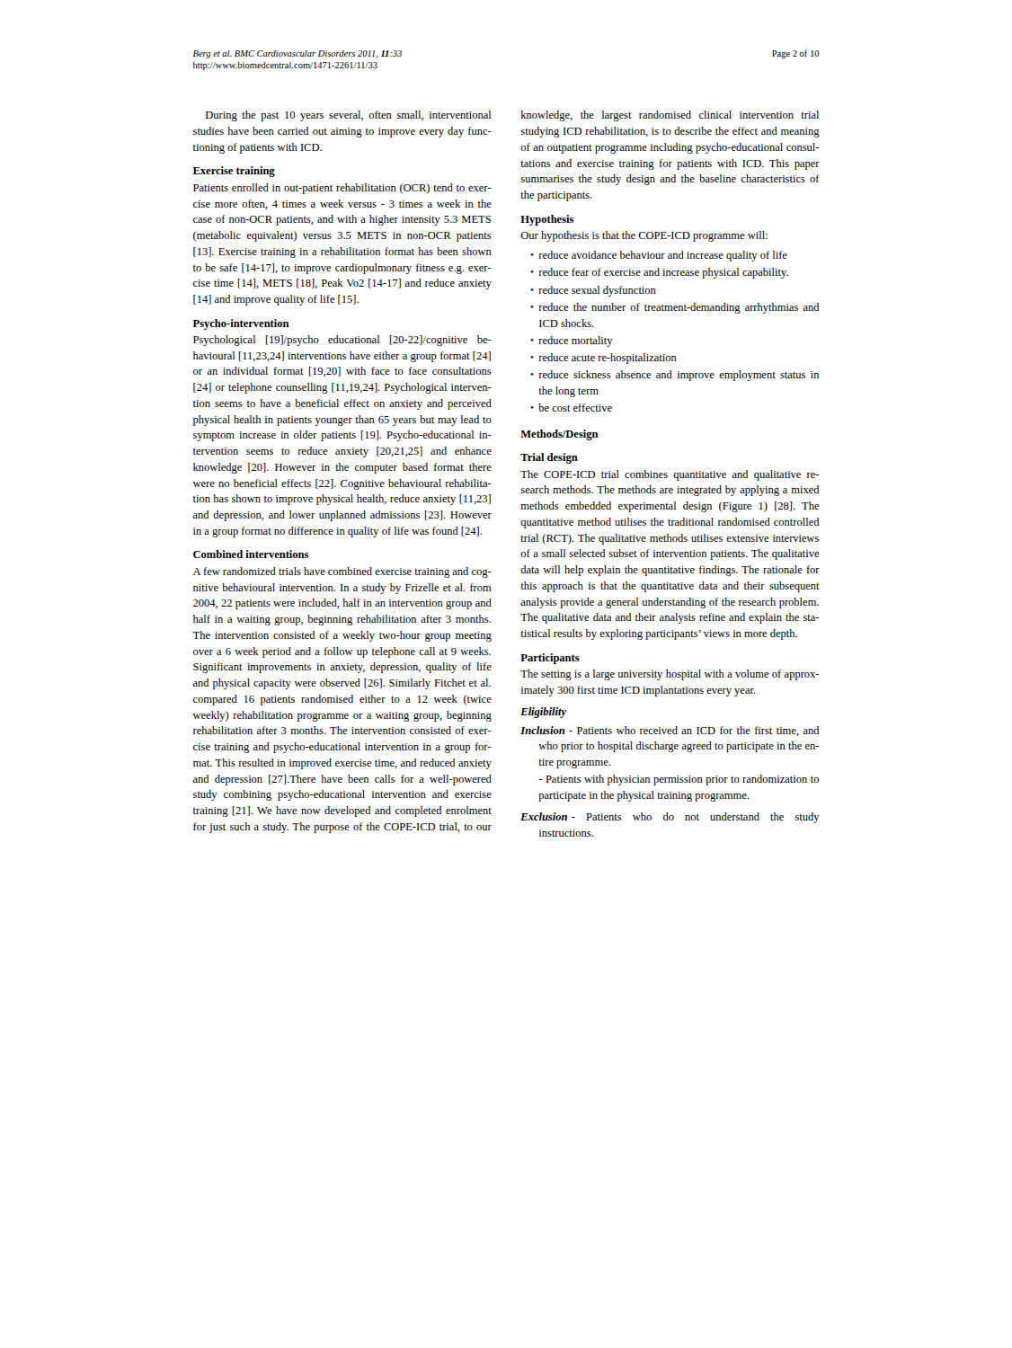Berg et al. BMC Cardiovascular Disorders 2011, 11:33
http://www.biomedcentral.com/1471-2261/11/33
Page 2 of 10
During the past 10 years several, often small, interventional studies have been carried out aiming to improve every day functioning of patients with ICD.
Exercise training
Patients enrolled in out-patient rehabilitation (OCR) tend to exercise more often, 4 times a week versus - 3 times a week in the case of non-OCR patients, and with a higher intensity 5.3 METS (metabolic equivalent) versus 3.5 METS in non-OCR patients [13]. Exercise training in a rehabilitation format has been shown to be safe [14-17], to improve cardiopulmonary fitness e.g. exercise time [14], METS [18], Peak Vo2 [14-17] and reduce anxiety [14] and improve quality of life [15].
Psycho-intervention
Psychological [19]/psycho educational [20-22]/cognitive behavioural [11,23,24] interventions have either a group format [24] or an individual format [19,20] with face to face consultations [24] or telephone counselling [11,19,24]. Psychological intervention seems to have a beneficial effect on anxiety and perceived physical health in patients younger than 65 years but may lead to symptom increase in older patients [19]. Psycho-educational intervention seems to reduce anxiety [20,21,25] and enhance knowledge [20]. However in the computer based format there were no beneficial effects [22]. Cognitive behavioural rehabilitation has shown to improve physical health, reduce anxiety [11,23] and depression, and lower unplanned admissions [23]. However in a group format no difference in quality of life was found [24].
Combined interventions
A few randomized trials have combined exercise training and cognitive behavioural intervention. In a study by Frizelle et al. from 2004, 22 patients were included, half in an intervention group and half in a waiting group, beginning rehabilitation after 3 months. The intervention consisted of a weekly two-hour group meeting over a 6 week period and a follow up telephone call at 9 weeks. Significant improvements in anxiety, depression, quality of life and physical capacity were observed [26]. Similarly Fitchet et al. compared 16 patients randomised either to a 12 week (twice weekly) rehabilitation programme or a waiting group, beginning rehabilitation after 3 months. The intervention consisted of exercise training and psycho-educational intervention in a group format. This resulted in improved exercise time, and reduced anxiety and depression [27].There have been calls for a well-powered study combining psycho-educational intervention and exercise training [21]. We have now developed and completed enrolment for just such a study. The purpose of the COPE-ICD trial, to our knowledge, the largest randomised clinical intervention trial studying ICD rehabilitation, is to describe the effect and meaning of an outpatient programme including psycho-educational consultations and exercise training for patients with ICD. This paper summarises the study design and the baseline characteristics of the participants.
Hypothesis
Our hypothesis is that the COPE-ICD programme will:
reduce avoidance behaviour and increase quality of life
reduce fear of exercise and increase physical capability.
reduce sexual dysfunction
reduce the number of treatment-demanding arrhythmias and ICD shocks.
reduce mortality
reduce acute re-hospitalization
reduce sickness absence and improve employment status in the long term
be cost effective
Methods/Design
Trial design
The COPE-ICD trial combines quantitative and qualitative research methods. The methods are integrated by applying a mixed methods embedded experimental design (Figure 1) [28]. The quantitative method utilises the traditional randomised controlled trial (RCT). The qualitative methods utilises extensive interviews of a small selected subset of intervention patients. The qualitative data will help explain the quantitative findings. The rationale for this approach is that the quantitative data and their subsequent analysis provide a general understanding of the research problem. The qualitative data and their analysis refine and explain the statistical results by exploring participants’ views in more depth.
Participants
The setting is a large university hospital with a volume of approximately 300 first time ICD implantations every year.
Eligibility
Inclusion
- Patients who received an ICD for the first time, and who prior to hospital discharge agreed to participate in the entire programme.
- Patients with physician permission prior to randomization to participate in the physical training programme.
Exclusion
- Patients who do not understand the study instructions.